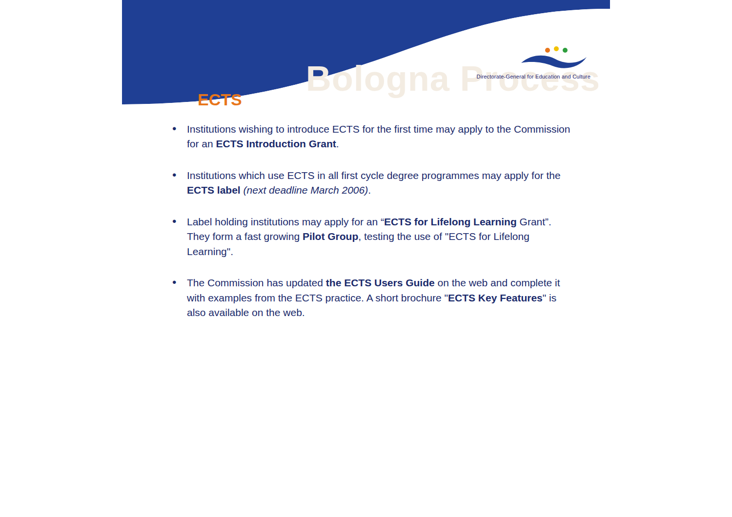Bologna Process
Directorate-General for Education and Culture
ECTS
Institutions wishing to introduce ECTS for the first time may apply to the Commission for an ECTS Introduction Grant.
Institutions which use ECTS in all first cycle degree programmes may apply for the ECTS label (next deadline March 2006).
Label holding institutions may apply for an “ECTS for Lifelong Learning Grant”. They form a fast growing Pilot Group, testing the use of "ECTS for Lifelong Learning".
The Commission has updated the ECTS Users Guide on the web and complete it with examples from the ECTS practice. A short brochure "ECTS Key Features" is also available on the web.